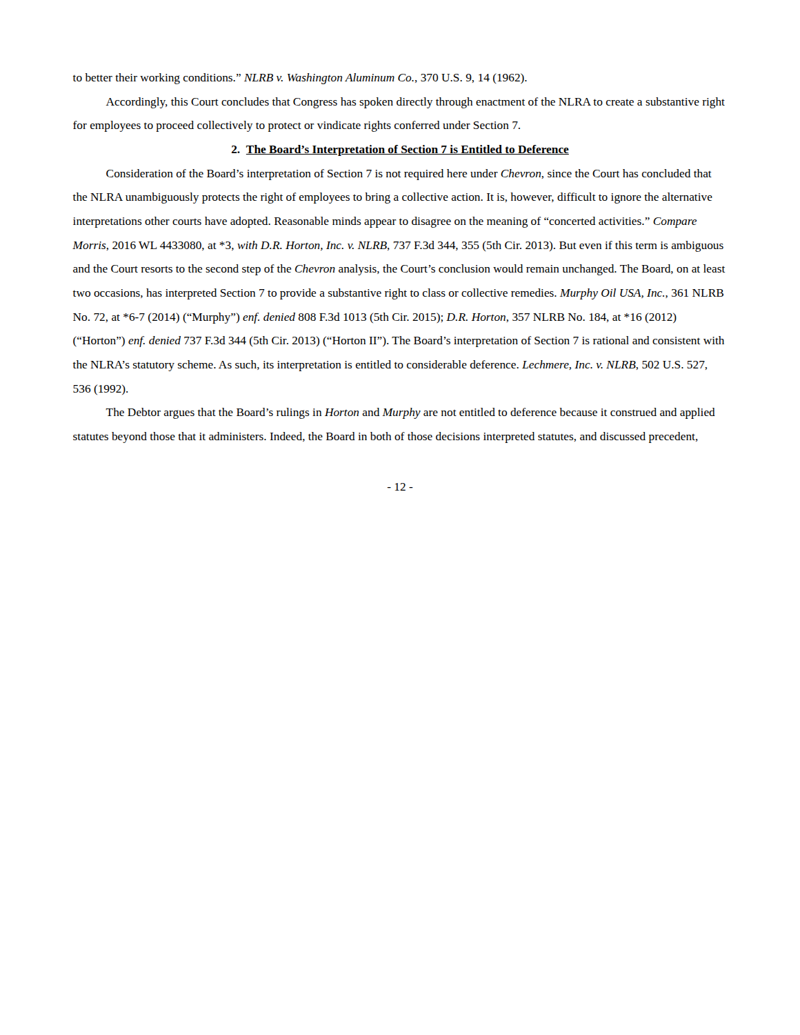to better their working conditions.” NLRB v. Washington Aluminum Co., 370 U.S. 9, 14 (1962).
Accordingly, this Court concludes that Congress has spoken directly through enactment of the NLRA to create a substantive right for employees to proceed collectively to protect or vindicate rights conferred under Section 7.
2. The Board’s Interpretation of Section 7 is Entitled to Deference
Consideration of the Board’s interpretation of Section 7 is not required here under Chevron, since the Court has concluded that the NLRA unambiguously protects the right of employees to bring a collective action. It is, however, difficult to ignore the alternative interpretations other courts have adopted. Reasonable minds appear to disagree on the meaning of “concerted activities.” Compare Morris, 2016 WL 4433080, at *3, with D.R. Horton, Inc. v. NLRB, 737 F.3d 344, 355 (5th Cir. 2013). But even if this term is ambiguous and the Court resorts to the second step of the Chevron analysis, the Court’s conclusion would remain unchanged. The Board, on at least two occasions, has interpreted Section 7 to provide a substantive right to class or collective remedies. Murphy Oil USA, Inc., 361 NLRB No. 72, at *6-7 (2014) (“Murphy”) enf. denied 808 F.3d 1013 (5th Cir. 2015); D.R. Horton, 357 NLRB No. 184, at *16 (2012) (“Horton”) enf. denied 737 F.3d 344 (5th Cir. 2013) (“Horton II”). The Board’s interpretation of Section 7 is rational and consistent with the NLRA’s statutory scheme. As such, its interpretation is entitled to considerable deference. Lechmere, Inc. v. NLRB, 502 U.S. 527, 536 (1992).
The Debtor argues that the Board’s rulings in Horton and Murphy are not entitled to deference because it construed and applied statutes beyond those that it administers. Indeed, the Board in both of those decisions interpreted statutes, and discussed precedent,
- 12 -